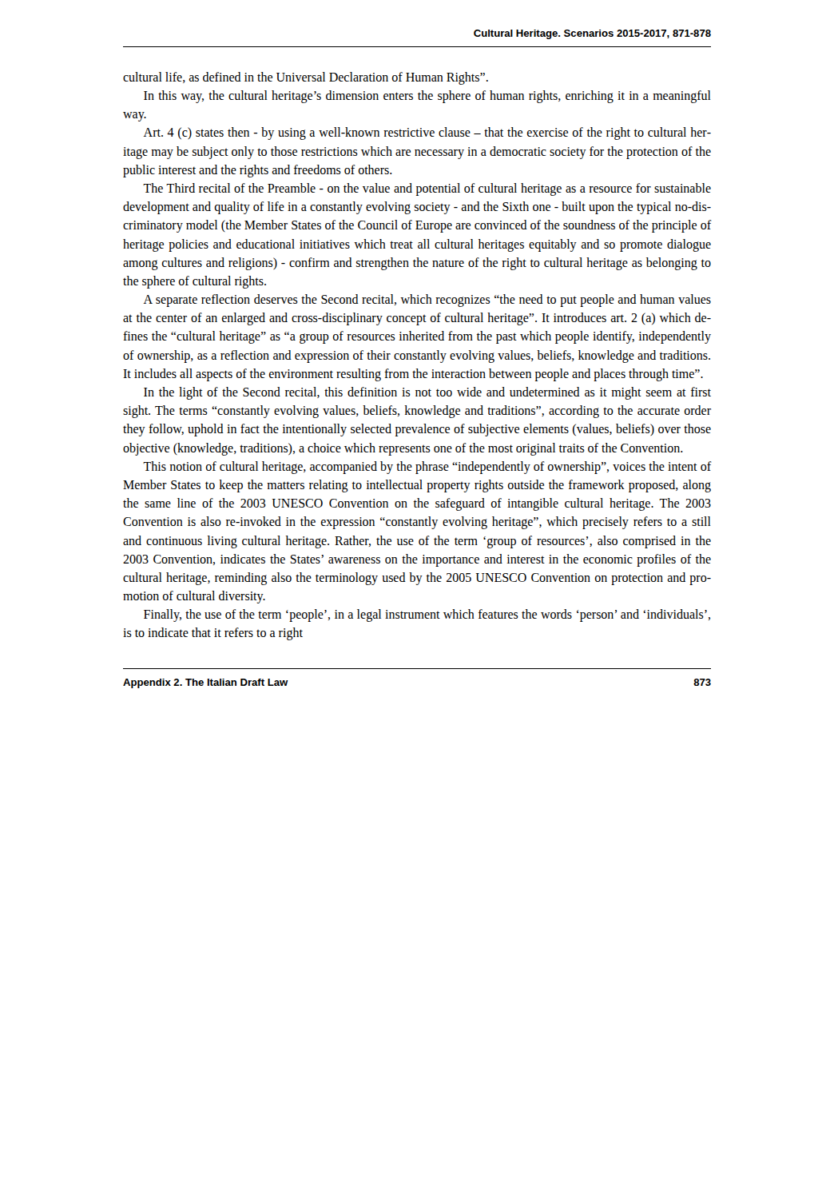Cultural Heritage. Scenarios 2015-2017, 871-878
cultural life, as defined in the Universal Declaration of Human Rights”.
In this way, the cultural heritage’s dimension enters the sphere of human rights, enriching it in a meaningful way.
Art. 4 (c) states then - by using a well-known restrictive clause – that the exercise of the right to cultural heritage may be subject only to those restrictions which are necessary in a democratic society for the protection of the public interest and the rights and freedoms of others.
The Third recital of the Preamble - on the value and potential of cultural heritage as a resource for sustainable development and quality of life in a constantly evolving society - and the Sixth one - built upon the typical no-discriminatory model (the Member States of the Council of Europe are convinced of the soundness of the principle of heritage policies and educational initiatives which treat all cultural heritages equitably and so promote dialogue among cultures and religions) - confirm and strengthen the nature of the right to cultural heritage as belonging to the sphere of cultural rights.
A separate reflection deserves the Second recital, which recognizes “the need to put people and human values at the center of an enlarged and cross-disciplinary concept of cultural heritage”. It introduces art. 2 (a) which defines the “cultural heritage” as “a group of resources inherited from the past which people identify, independently of ownership, as a reflection and expression of their constantly evolving values, beliefs, knowledge and traditions. It includes all aspects of the environment resulting from the interaction between people and places through time”.
In the light of the Second recital, this definition is not too wide and undetermined as it might seem at first sight. The terms “constantly evolving values, beliefs, knowledge and traditions”, according to the accurate order they follow, uphold in fact the intentionally selected prevalence of subjective elements (values, beliefs) over those objective (knowledge, traditions), a choice which represents one of the most original traits of the Convention.
This notion of cultural heritage, accompanied by the phrase “independently of ownership”, voices the intent of Member States to keep the matters relating to intellectual property rights outside the framework proposed, along the same line of the 2003 UNESCO Convention on the safeguard of intangible cultural heritage. The 2003 Convention is also re-invoked in the expression “constantly evolving heritage”, which precisely refers to a still and continuous living cultural heritage. Rather, the use of the term ‘group of resources’, also comprised in the 2003 Convention, indicates the States’ awareness on the importance and interest in the economic profiles of the cultural heritage, reminding also the terminology used by the 2005 UNESCO Convention on protection and promotion of cultural diversity.
Finally, the use of the term ‘people’, in a legal instrument which features the words ‘person’ and ‘individuals’, is to indicate that it refers to a right
Appendix 2. The Italian Draft Law 873